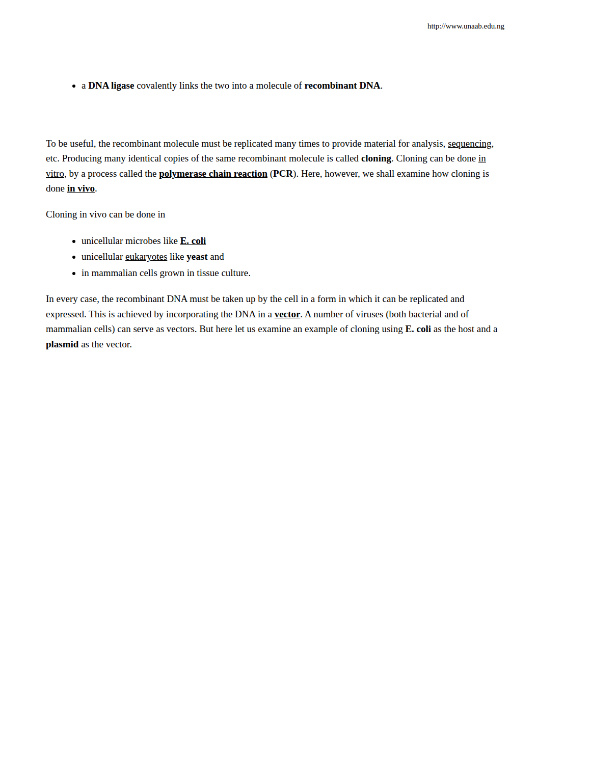http://www.unaab.edu.ng
a DNA ligase covalently links the two into a molecule of recombinant DNA.
To be useful, the recombinant molecule must be replicated many times to provide material for analysis, sequencing, etc. Producing many identical copies of the same recombinant molecule is called cloning. Cloning can be done in vitro, by a process called the polymerase chain reaction (PCR). Here, however, we shall examine how cloning is done in vivo.
Cloning in vivo can be done in
unicellular microbes like E. coli
unicellular eukaryotes like yeast and
in mammalian cells grown in tissue culture.
In every case, the recombinant DNA must be taken up by the cell in a form in which it can be replicated and expressed. This is achieved by incorporating the DNA in a vector. A number of viruses (both bacterial and of mammalian cells) can serve as vectors. But here let us examine an example of cloning using E. coli as the host and a plasmid as the vector.